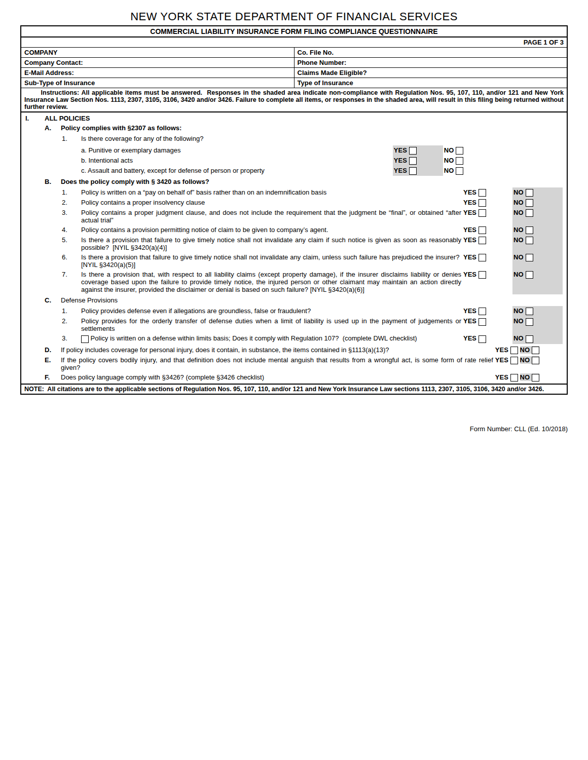NEW YORK STATE DEPARTMENT OF FINANCIAL SERVICES
| COMMERCIAL LIABILITY INSURANCE FORM FILING COMPLIANCE QUESTIONNAIRE |
| PAGE 1 OF 3 |
| COMPANY | Co. File No. |
| Company Contact: | Phone Number: |
| E-Mail Address: | Claims Made Eligible? |
| Sub-Type of Insurance | Type of Insurance |
| Instructions: All applicable items must be answered. Responses in the shaded area indicate non-compliance with Regulation Nos. 95, 107, 110, and/or 121 and New York Insurance Law Section Nos. 1113, 2307, 3105, 3106, 3420 and/or 3426. Failure to complete all items, or responses in the shaded area, will result in this filing being returned without further review. |
| / I. / ALL POLICIES / / / A. / Policy complies with §2307 as follows: / / / / / 1. / Is there coverage for any of the following? / / / / / / / / a. Punitive or exemplary damages / YES / NO / / / b. Intentional acts / YES / NO / / / c. Assault and battery, except for defense of person or property / YES / NO / / / / / B. / Does the policy comply with § 3420 as follows? / / / / / 1. / Policy is written on a “pay on behalf of” basis rather than on an indemnification basis / YES / NO / / 2. / Policy contains a proper insolvency clause / YES / NO / / 3. / Policy contains a proper judgment clause, and does not include the requirement that the judgment be “final”, or obtained “after actual trial” / YES / NO / / 4. / Policy contains a provision permitting notice of claim to be given to company’s agent. / YES / NO / / 5. / Is there a provision that failure to give timely notice shall not invalidate any claim if such notice is given as soon as reasonably possible? [NYIL §3420(a)(4)] / YES / NO / / 6. / Is there a provision that failure to give timely notice shall not invalidate any claim, unless such failure has prejudiced the insurer? [NYIL §3420(a)(5)] / YES / NO / / 7. / Is there a provision that, with respect to all liability claims (except property damage), if the insurer disclaims liability or denies coverage based upon the failure to provide timely notice, the injured person or other claimant may maintain an action directly against the insurer, provided the disclaimer or denial is based on such failure? [NYIL §3420(a)(6)] / YES / NO / / / / C. / Defense Provisions / / / / / 1. / Policy provides defense even if allegations are groundless, false or fraudulent? / YES / NO / / 2. / Policy provides for the orderly transfer of defense duties when a limit of liability is used up in the payment of judgements or settlements / YES / NO / / 3. / Policy is written on a defense within limits basis; Does it comply with Regulation 107? (complete DWL checklist) / YES / NO / / / / D. / If policy includes coverage for personal injury, does it contain, in substance, the items contained in §1113(a)(13)? / YES NO / / / E. / If the policy covers bodily injury, and that definition does not include mental anguish that results from a wrongful act, is some form of rate relief given? / YES NO / / / F. / Does policy language comply with §3426? (complete §3426 checklist) / YES NO / |
| NOTE: All citations are to the applicable sections of Regulation Nos. 95, 107, 110, and/or 121 and New York Insurance Law sections 1113, 2307, 3105, 3106, 3420 and/or 3426. |
Form Number: CLL (Ed. 10/2018)